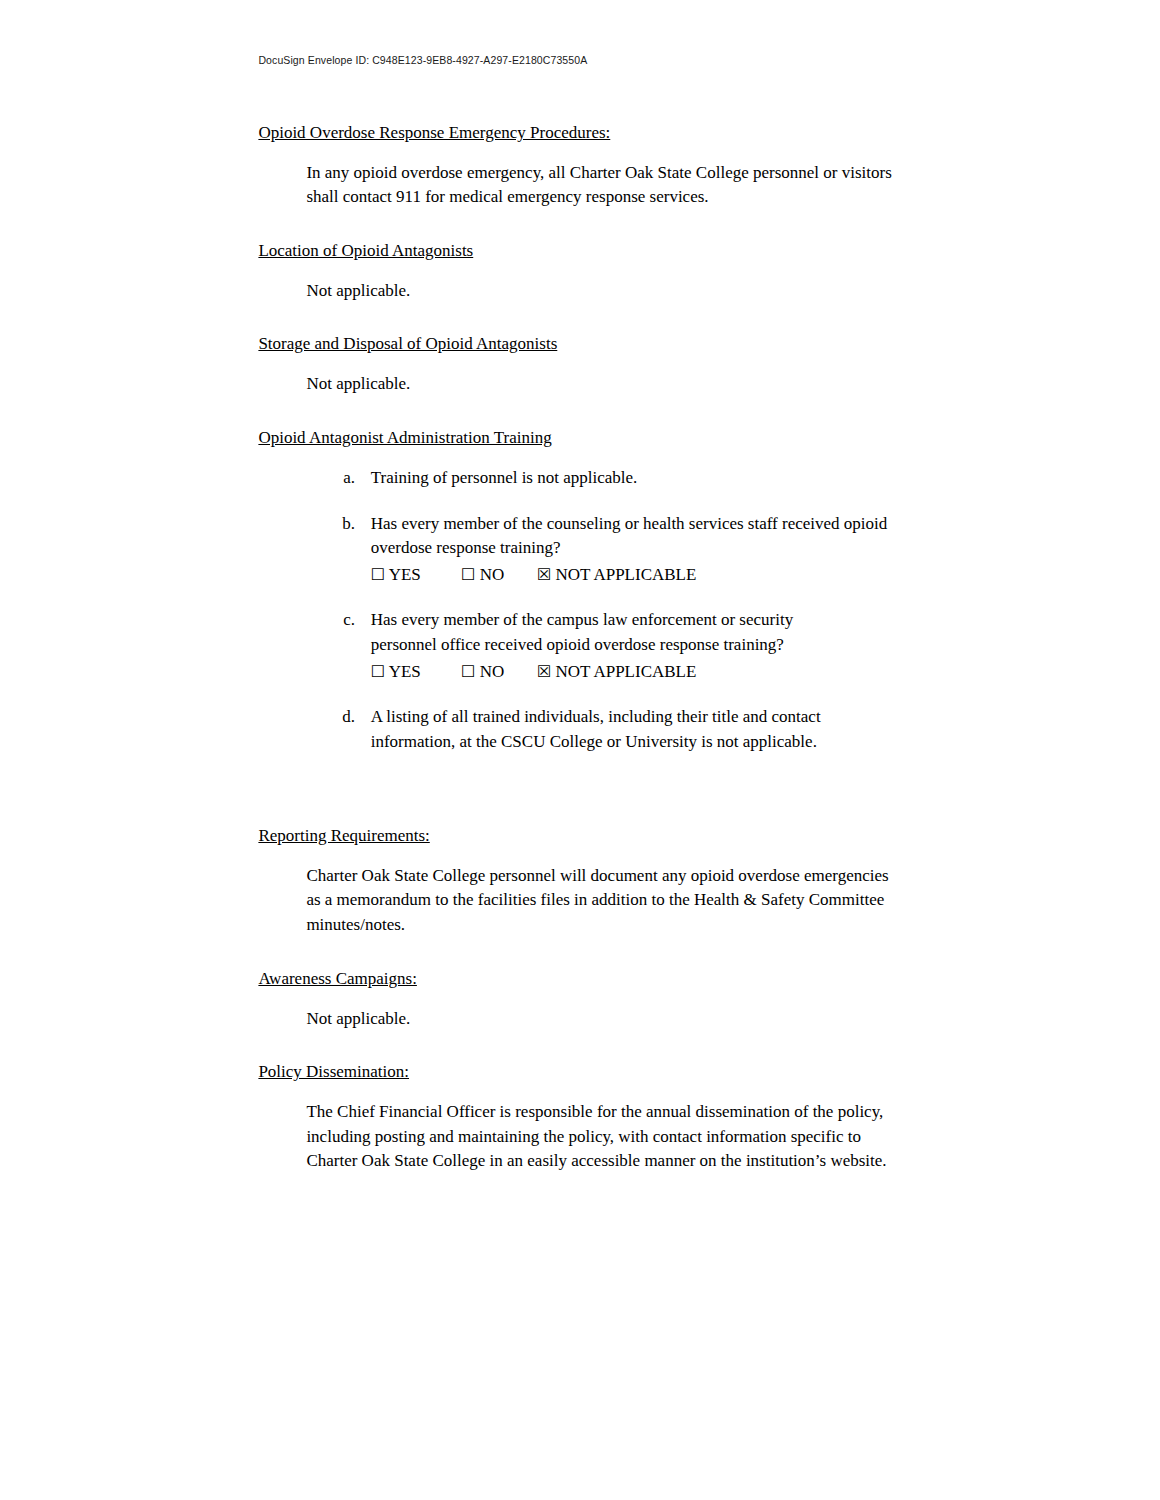DocuSign Envelope ID: C948E123-9EB8-4927-A297-E2180C73550A
Opioid Overdose Response Emergency Procedures:
In any opioid overdose emergency, all Charter Oak State College personnel or visitors shall contact 911 for medical emergency response services.
Location of Opioid Antagonists
Not applicable.
Storage and Disposal of Opioid Antagonists
Not applicable.
Opioid Antagonist Administration Training
Training of personnel is not applicable.
Has every member of the counseling or health services staff received opioid overdose response training?
☐ YES ☐ NO ☒ NOT APPLICABLE
Has every member of the campus law enforcement or security
personnel office received opioid overdose response training?
☐ YES ☐ NO ☒ NOT APPLICABLE
A listing of all trained individuals, including their title and contact information, at the CSCU College or University is not applicable.
Reporting Requirements:
Charter Oak State College personnel will document any opioid overdose emergencies as a memorandum to the facilities files in addition to the Health & Safety Committee minutes/notes.
Awareness Campaigns:
Not applicable.
Policy Dissemination:
The Chief Financial Officer is responsible for the annual dissemination of the policy, including posting and maintaining the policy, with contact information specific to Charter Oak State College in an easily accessible manner on the institution’s website.